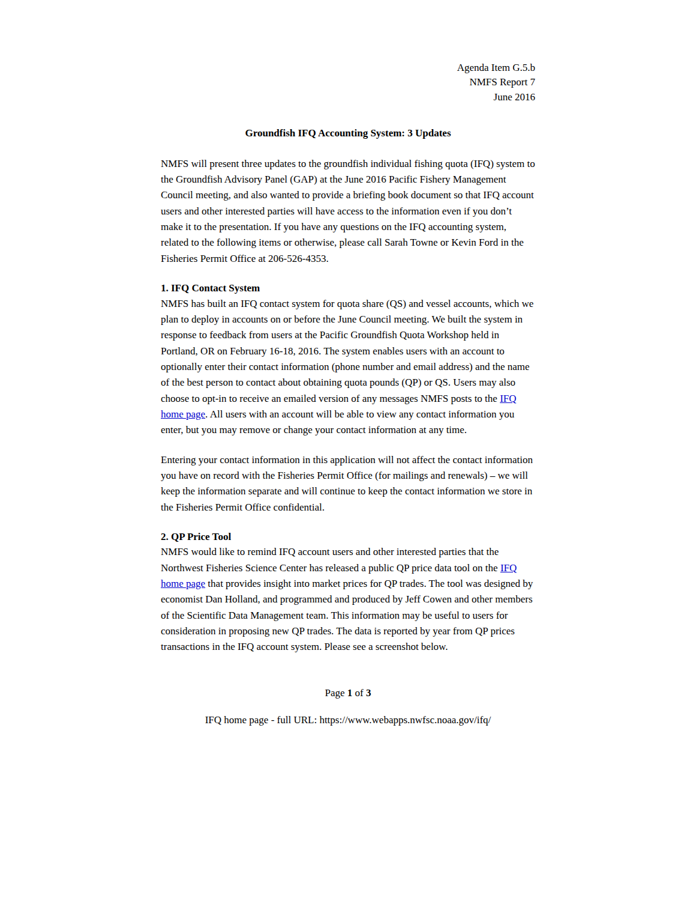Agenda Item G.5.b
NMFS Report 7
June 2016
Groundfish IFQ Accounting System: 3 Updates
NMFS will present three updates to the groundfish individual fishing quota (IFQ) system to the Groundfish Advisory Panel (GAP) at the June 2016 Pacific Fishery Management Council meeting, and also wanted to provide a briefing book document so that IFQ account users and other interested parties will have access to the information even if you don’t make it to the presentation. If you have any questions on the IFQ accounting system, related to the following items or otherwise, please call Sarah Towne or Kevin Ford in the Fisheries Permit Office at 206-526-4353.
1. IFQ Contact System
NMFS has built an IFQ contact system for quota share (QS) and vessel accounts, which we plan to deploy in accounts on or before the June Council meeting. We built the system in response to feedback from users at the Pacific Groundfish Quota Workshop held in Portland, OR on February 16-18, 2016. The system enables users with an account to optionally enter their contact information (phone number and email address) and the name of the best person to contact about obtaining quota pounds (QP) or QS. Users may also choose to opt-in to receive an emailed version of any messages NMFS posts to the IFQ home page. All users with an account will be able to view any contact information you enter, but you may remove or change your contact information at any time.
Entering your contact information in this application will not affect the contact information you have on record with the Fisheries Permit Office (for mailings and renewals) – we will keep the information separate and will continue to keep the contact information we store in the Fisheries Permit Office confidential.
2. QP Price Tool
NMFS would like to remind IFQ account users and other interested parties that the Northwest Fisheries Science Center has released a public QP price data tool on the IFQ home page that provides insight into market prices for QP trades. The tool was designed by economist Dan Holland, and programmed and produced by Jeff Cowen and other members of the Scientific Data Management team. This information may be useful to users for consideration in proposing new QP trades. The data is reported by year from QP prices transactions in the IFQ account system. Please see a screenshot below.
Page 1 of 3
IFQ home page - full URL: https://www.webapps.nwfsc.noaa.gov/ifq/